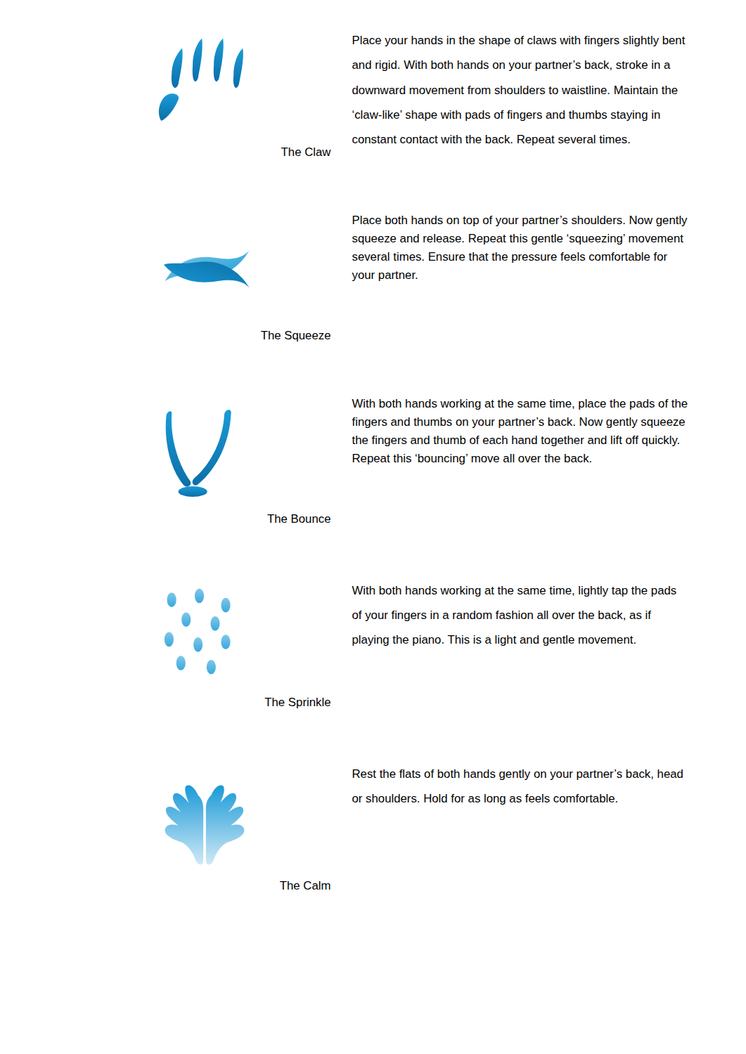The Claw
Place your hands in the shape of claws with fingers slightly bent and rigid. With both hands on your partner’s back, stroke in a downward movement from shoulders to waistline. Maintain the ‘claw-like’ shape with pads of fingers and thumbs staying in constant contact with the back. Repeat several times.
The Squeeze
Place both hands on top of your partner’s shoulders. Now gently squeeze and release. Repeat this gentle ‘squeezing’ movement several times. Ensure that the pressure feels comfortable for your partner.
The Bounce
With both hands working at the same time, place the pads of the fingers and thumbs on your partner’s back. Now gently squeeze the fingers and thumb of each hand together and lift off quickly. Repeat this ‘bouncing’ move all over the back.
The Sprinkle
With both hands working at the same time, lightly tap the pads of your fingers in a random fashion all over the back, as if playing the piano. This is a light and gentle movement.
The Calm
Rest the flats of both hands gently on your partner’s back, head or shoulders. Hold for as long as feels comfortable.